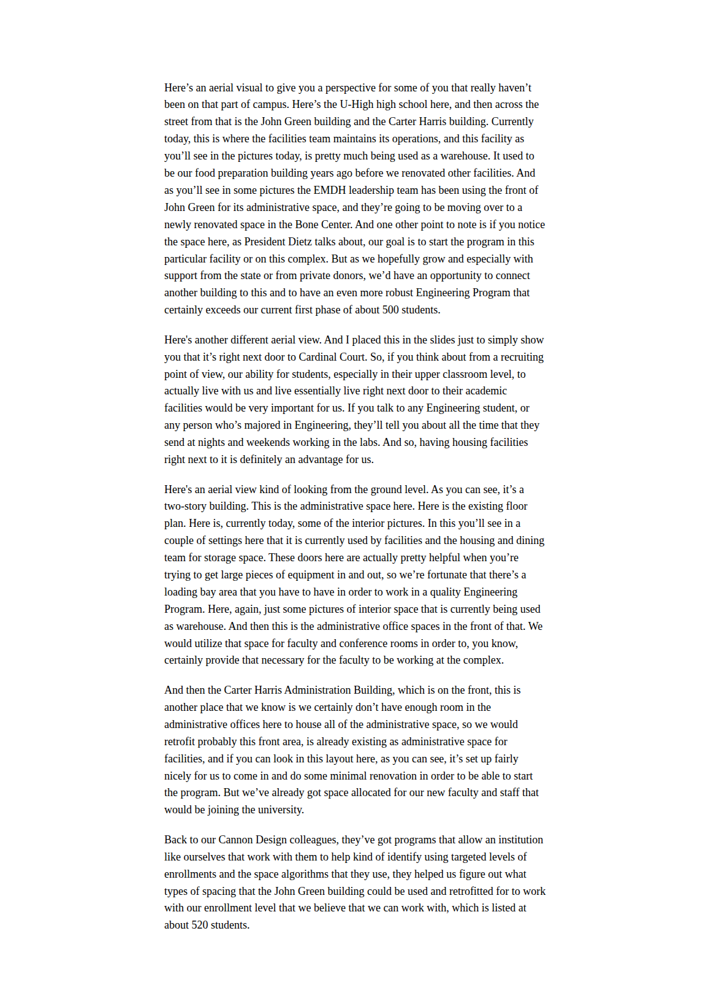Here’s an aerial visual to give you a perspective for some of you that really haven’t been on that part of campus. Here’s the U-High high school here, and then across the street from that is the John Green building and the Carter Harris building. Currently today, this is where the facilities team maintains its operations, and this facility as you’ll see in the pictures today, is pretty much being used as a warehouse. It used to be our food preparation building years ago before we renovated other facilities. And as you’ll see in some pictures the EMDH leadership team has been using the front of John Green for its administrative space, and they’re going to be moving over to a newly renovated space in the Bone Center. And one other point to note is if you notice the space here, as President Dietz talks about, our goal is to start the program in this particular facility or on this complex. But as we hopefully grow and especially with support from the state or from private donors, we’d have an opportunity to connect another building to this and to have an even more robust Engineering Program that certainly exceeds our current first phase of about 500 students.
Here's another different aerial view. And I placed this in the slides just to simply show you that it’s right next door to Cardinal Court. So, if you think about from a recruiting point of view, our ability for students, especially in their upper classroom level, to actually live with us and live essentially live right next door to their academic facilities would be very important for us. If you talk to any Engineering student, or any person who’s majored in Engineering, they’ll tell you about all the time that they send at nights and weekends working in the labs. And so, having housing facilities right next to it is definitely an advantage for us.
Here's an aerial view kind of looking from the ground level. As you can see, it’s a two-story building. This is the administrative space here. Here is the existing floor plan. Here is, currently today, some of the interior pictures. In this you’ll see in a couple of settings here that it is currently used by facilities and the housing and dining team for storage space. These doors here are actually pretty helpful when you’re trying to get large pieces of equipment in and out, so we’re fortunate that there’s a loading bay area that you have to have in order to work in a quality Engineering Program. Here, again, just some pictures of interior space that is currently being used as warehouse. And then this is the administrative office spaces in the front of that. We would utilize that space for faculty and conference rooms in order to, you know, certainly provide that necessary for the faculty to be working at the complex.
And then the Carter Harris Administration Building, which is on the front, this is another place that we know is we certainly don’t have enough room in the administrative offices here to house all of the administrative space, so we would retrofit probably this front area, is already existing as administrative space for facilities, and if you can look in this layout here, as you can see, it’s set up fairly nicely for us to come in and do some minimal renovation in order to be able to start the program. But we’ve already got space allocated for our new faculty and staff that would be joining the university.
Back to our Cannon Design colleagues, they’ve got programs that allow an institution like ourselves that work with them to help kind of identify using targeted levels of enrollments and the space algorithms that they use, they helped us figure out what types of spacing that the John Green building could be used and retrofitted for to work with our enrollment level that we believe that we can work with, which is listed at about 520 students.